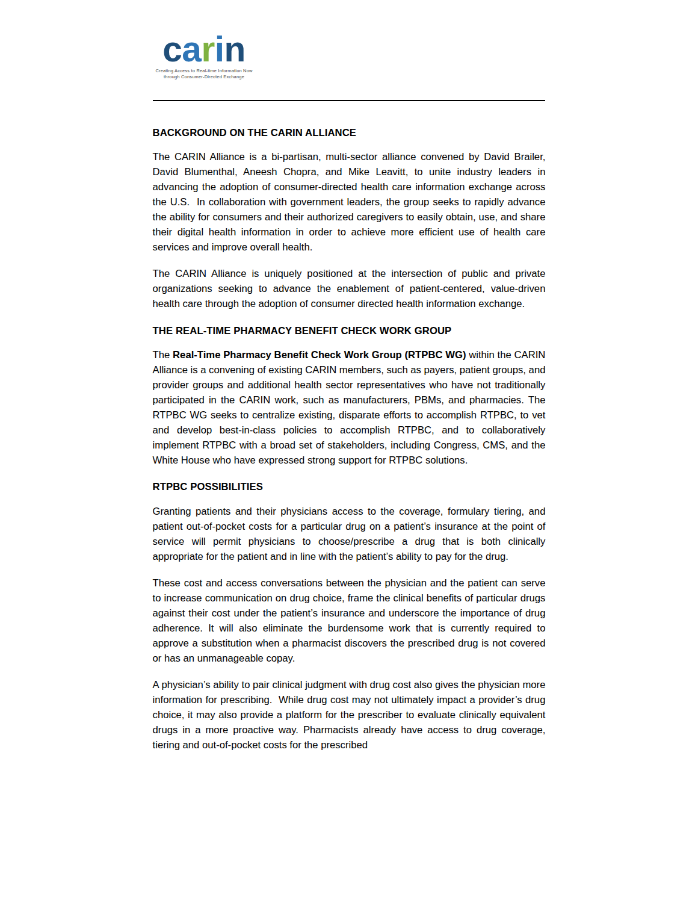carin
Creating Access to Real-time Information Now
through Consumer-Directed Exchange
BACKGROUND ON THE CARIN ALLIANCE
The CARIN Alliance is a bi-partisan, multi-sector alliance convened by David Brailer, David Blumenthal, Aneesh Chopra, and Mike Leavitt, to unite industry leaders in advancing the adoption of consumer-directed health care information exchange across the U.S. In collaboration with government leaders, the group seeks to rapidly advance the ability for consumers and their authorized caregivers to easily obtain, use, and share their digital health information in order to achieve more efficient use of health care services and improve overall health.
The CARIN Alliance is uniquely positioned at the intersection of public and private organizations seeking to advance the enablement of patient-centered, value-driven health care through the adoption of consumer directed health information exchange.
THE REAL-TIME PHARMACY BENEFIT CHECK WORK GROUP
The Real-Time Pharmacy Benefit Check Work Group (RTPBC WG) within the CARIN Alliance is a convening of existing CARIN members, such as payers, patient groups, and provider groups and additional health sector representatives who have not traditionally participated in the CARIN work, such as manufacturers, PBMs, and pharmacies. The RTPBC WG seeks to centralize existing, disparate efforts to accomplish RTPBC, to vet and develop best-in-class policies to accomplish RTPBC, and to collaboratively implement RTPBC with a broad set of stakeholders, including Congress, CMS, and the White House who have expressed strong support for RTPBC solutions.
RTPBC POSSIBILITIES
Granting patients and their physicians access to the coverage, formulary tiering, and patient out-of-pocket costs for a particular drug on a patient’s insurance at the point of service will permit physicians to choose/prescribe a drug that is both clinically appropriate for the patient and in line with the patient’s ability to pay for the drug.
These cost and access conversations between the physician and the patient can serve to increase communication on drug choice, frame the clinical benefits of particular drugs against their cost under the patient’s insurance and underscore the importance of drug adherence. It will also eliminate the burdensome work that is currently required to approve a substitution when a pharmacist discovers the prescribed drug is not covered or has an unmanageable copay.
A physician’s ability to pair clinical judgment with drug cost also gives the physician more information for prescribing. While drug cost may not ultimately impact a provider’s drug choice, it may also provide a platform for the prescriber to evaluate clinically equivalent drugs in a more proactive way. Pharmacists already have access to drug coverage, tiering and out-of-pocket costs for the prescribed